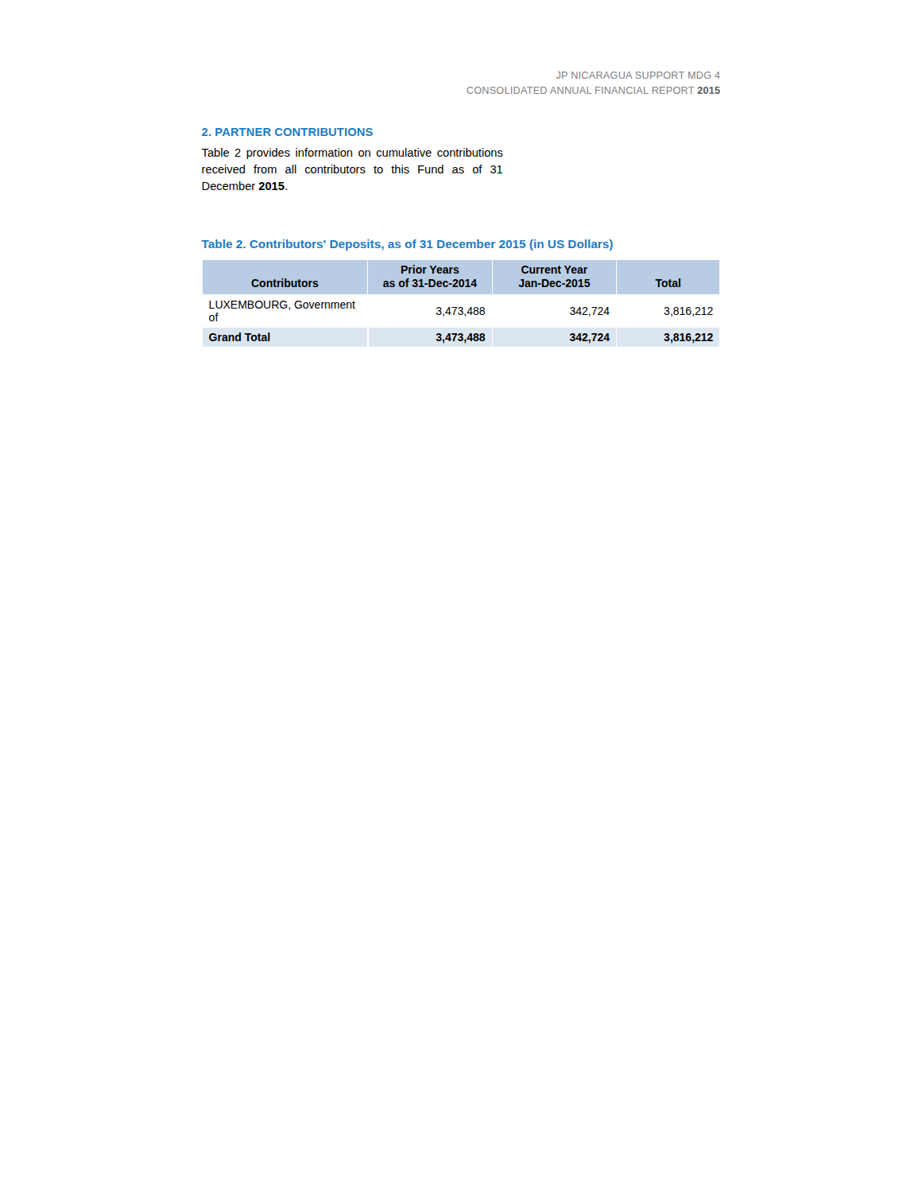JP NICARAGUA SUPPORT MDG 4
CONSOLIDATED ANNUAL FINANCIAL REPORT 2015
2. PARTNER CONTRIBUTIONS
Table 2 provides information on cumulative contributions received from all contributors to this Fund as of 31 December 2015.
Table 2. Contributors' Deposits, as of 31 December 2015 (in US Dollars)
| Contributors | Prior Years as of 31-Dec-2014 | Current Year Jan-Dec-2015 | Total |
| --- | --- | --- | --- |
| LUXEMBOURG, Government of | 3,473,488 | 342,724 | 3,816,212 |
| Grand Total | 3,473,488 | 342,724 | 3,816,212 |